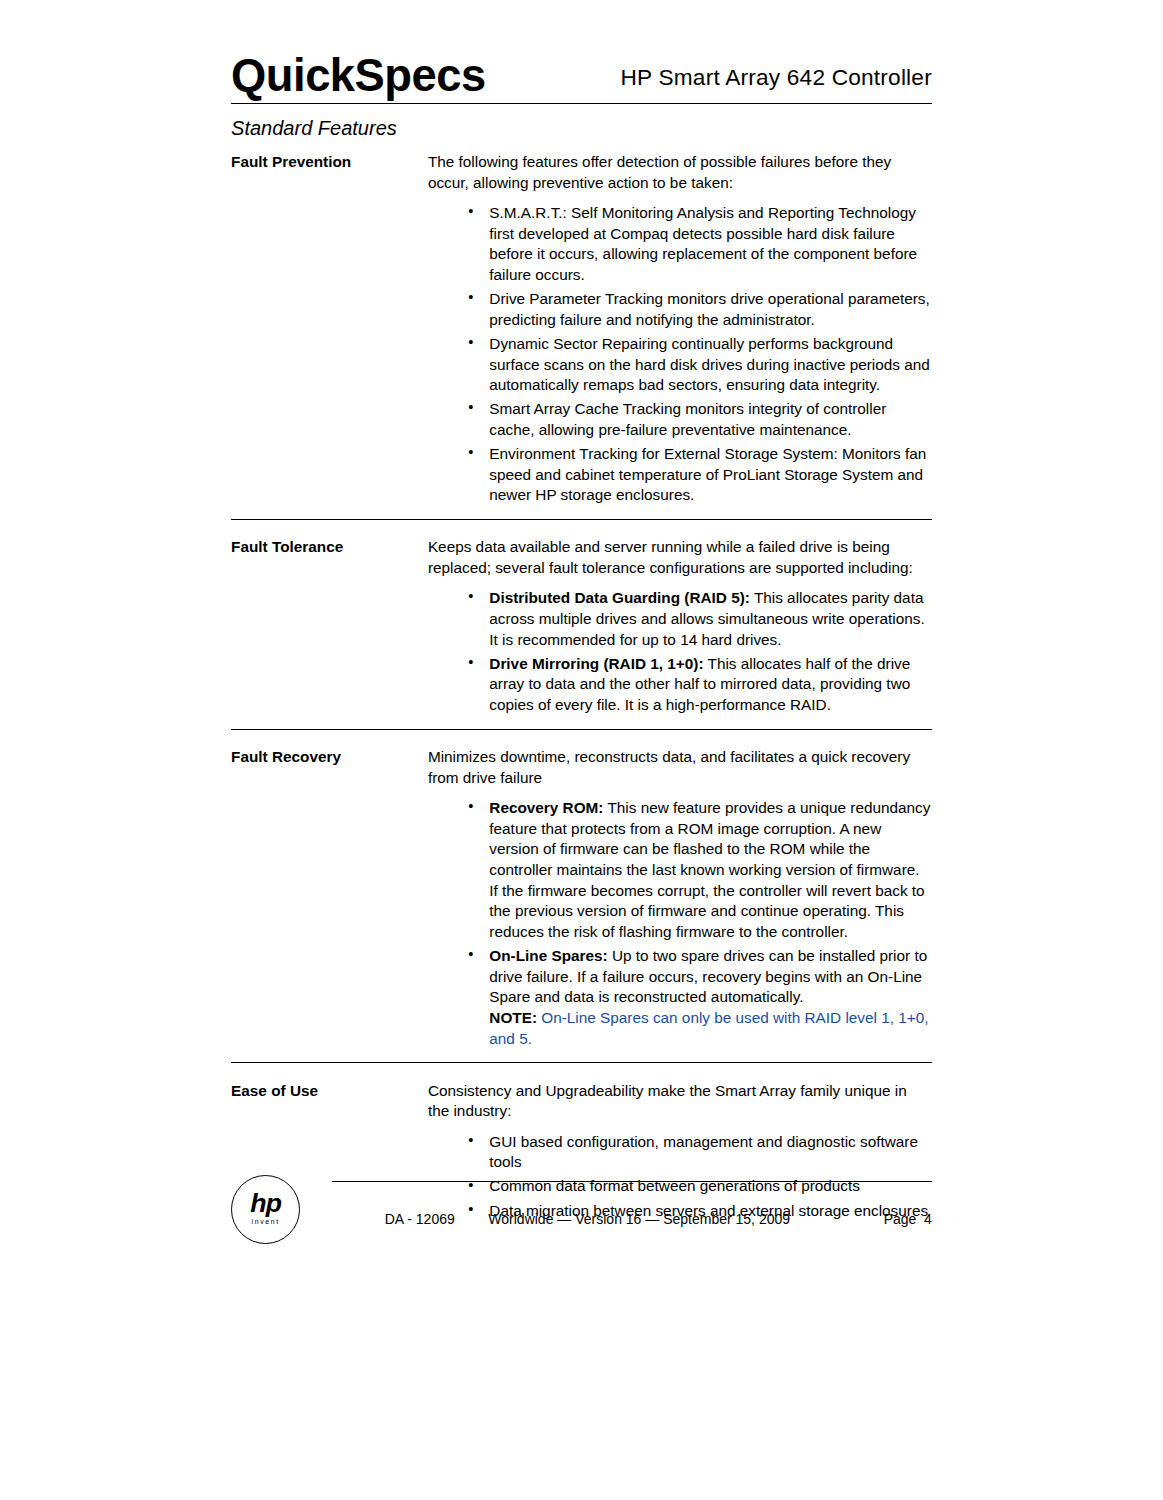QuickSpecs
HP Smart Array 642 Controller
Standard Features
| Fault Prevention | The following features offer detection of possible failures before they occur, allowing preventive action to be taken: S.M.A.R.T.: Self Monitoring Analysis and Reporting Technology first developed at Compaq detects possible hard disk failure before it occurs, allowing replacement of the component before failure occurs. Drive Parameter Tracking monitors drive operational parameters, predicting failure and notifying the administrator. Dynamic Sector Repairing continually performs background surface scans on the hard disk drives during inactive periods and automatically remaps bad sectors, ensuring data integrity. Smart Array Cache Tracking monitors integrity of controller cache, allowing pre-failure preventative maintenance. Environment Tracking for External Storage System: Monitors fan speed and cabinet temperature of ProLiant Storage System and newer HP storage enclosures. |
| Fault Tolerance | Keeps data available and server running while a failed drive is being replaced; several fault tolerance configurations are supported including: Distributed Data Guarding (RAID 5): This allocates parity data across multiple drives and allows simultaneous write operations. It is recommended for up to 14 hard drives. Drive Mirroring (RAID 1, 1+0): This allocates half of the drive array to data and the other half to mirrored data, providing two copies of every file. It is a high-performance RAID. |
| Fault Recovery | Minimizes downtime, reconstructs data, and facilitates a quick recovery from drive failure Recovery ROM: This new feature provides a unique redundancy feature that protects from a ROM image corruption. A new version of firmware can be flashed to the ROM while the controller maintains the last known working version of firmware. If the firmware becomes corrupt, the controller will revert back to the previous version of firmware and continue operating. This reduces the risk of flashing firmware to the controller. On-Line Spares: Up to two spare drives can be installed prior to drive failure. If a failure occurs, recovery begins with an On-Line Spare and data is reconstructed automatically. NOTE: On-Line Spares can only be used with RAID level 1, 1+0, and 5. |
| Ease of Use | Consistency and Upgradeability make the Smart Array family unique in the industry: GUI based configuration, management and diagnostic software tools Common data format between generations of products Data migration between servers and external storage enclosures |
hp
invent
DA - 12069 Worldwide — Version 16 — September 15, 2009
Page 4